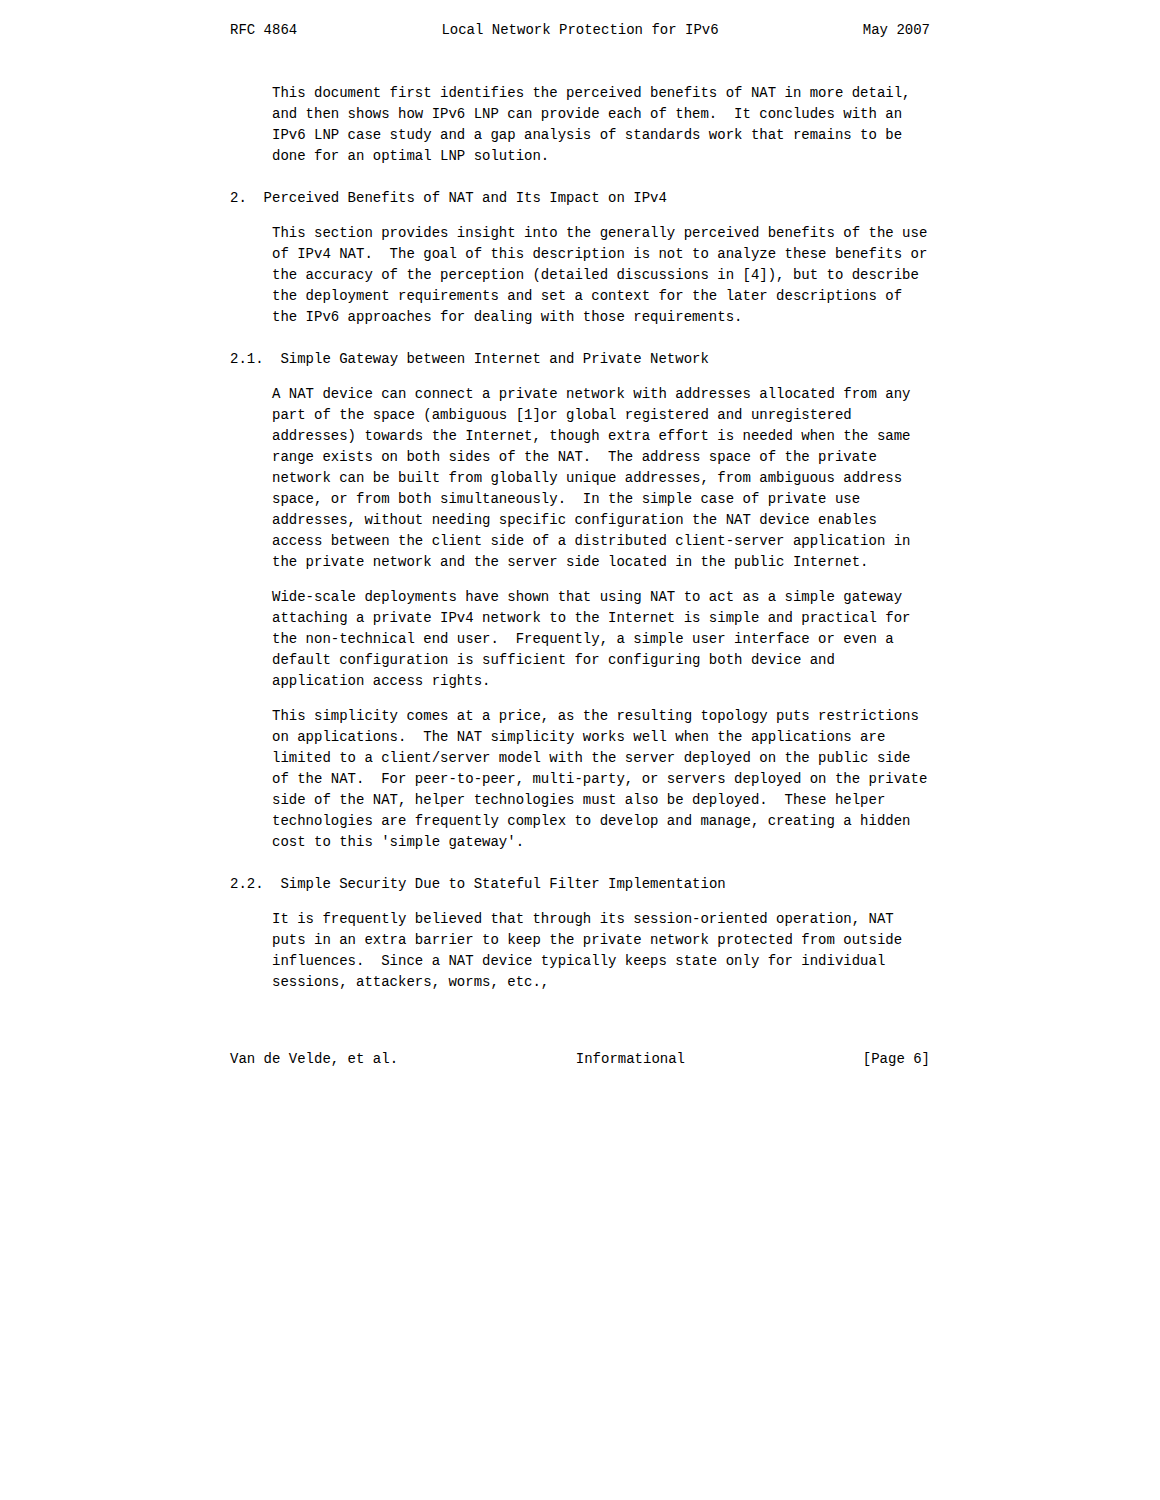RFC 4864 Local Network Protection for IPv6 May 2007
This document first identifies the perceived benefits of NAT in more detail, and then shows how IPv6 LNP can provide each of them. It concludes with an IPv6 LNP case study and a gap analysis of standards work that remains to be done for an optimal LNP solution.
2. Perceived Benefits of NAT and Its Impact on IPv4
This section provides insight into the generally perceived benefits of the use of IPv4 NAT. The goal of this description is not to analyze these benefits or the accuracy of the perception (detailed discussions in [4]), but to describe the deployment requirements and set a context for the later descriptions of the IPv6 approaches for dealing with those requirements.
2.1. Simple Gateway between Internet and Private Network
A NAT device can connect a private network with addresses allocated from any part of the space (ambiguous [1]or global registered and unregistered addresses) towards the Internet, though extra effort is needed when the same range exists on both sides of the NAT. The address space of the private network can be built from globally unique addresses, from ambiguous address space, or from both simultaneously. In the simple case of private use addresses, without needing specific configuration the NAT device enables access between the client side of a distributed client-server application in the private network and the server side located in the public Internet.
Wide-scale deployments have shown that using NAT to act as a simple gateway attaching a private IPv4 network to the Internet is simple and practical for the non-technical end user. Frequently, a simple user interface or even a default configuration is sufficient for configuring both device and application access rights.
This simplicity comes at a price, as the resulting topology puts restrictions on applications. The NAT simplicity works well when the applications are limited to a client/server model with the server deployed on the public side of the NAT. For peer-to-peer, multi-party, or servers deployed on the private side of the NAT, helper technologies must also be deployed. These helper technologies are frequently complex to develop and manage, creating a hidden cost to this 'simple gateway'.
2.2. Simple Security Due to Stateful Filter Implementation
It is frequently believed that through its session-oriented operation, NAT puts in an extra barrier to keep the private network protected from outside influences. Since a NAT device typically keeps state only for individual sessions, attackers, worms, etc.,
Van de Velde, et al. Informational [Page 6]